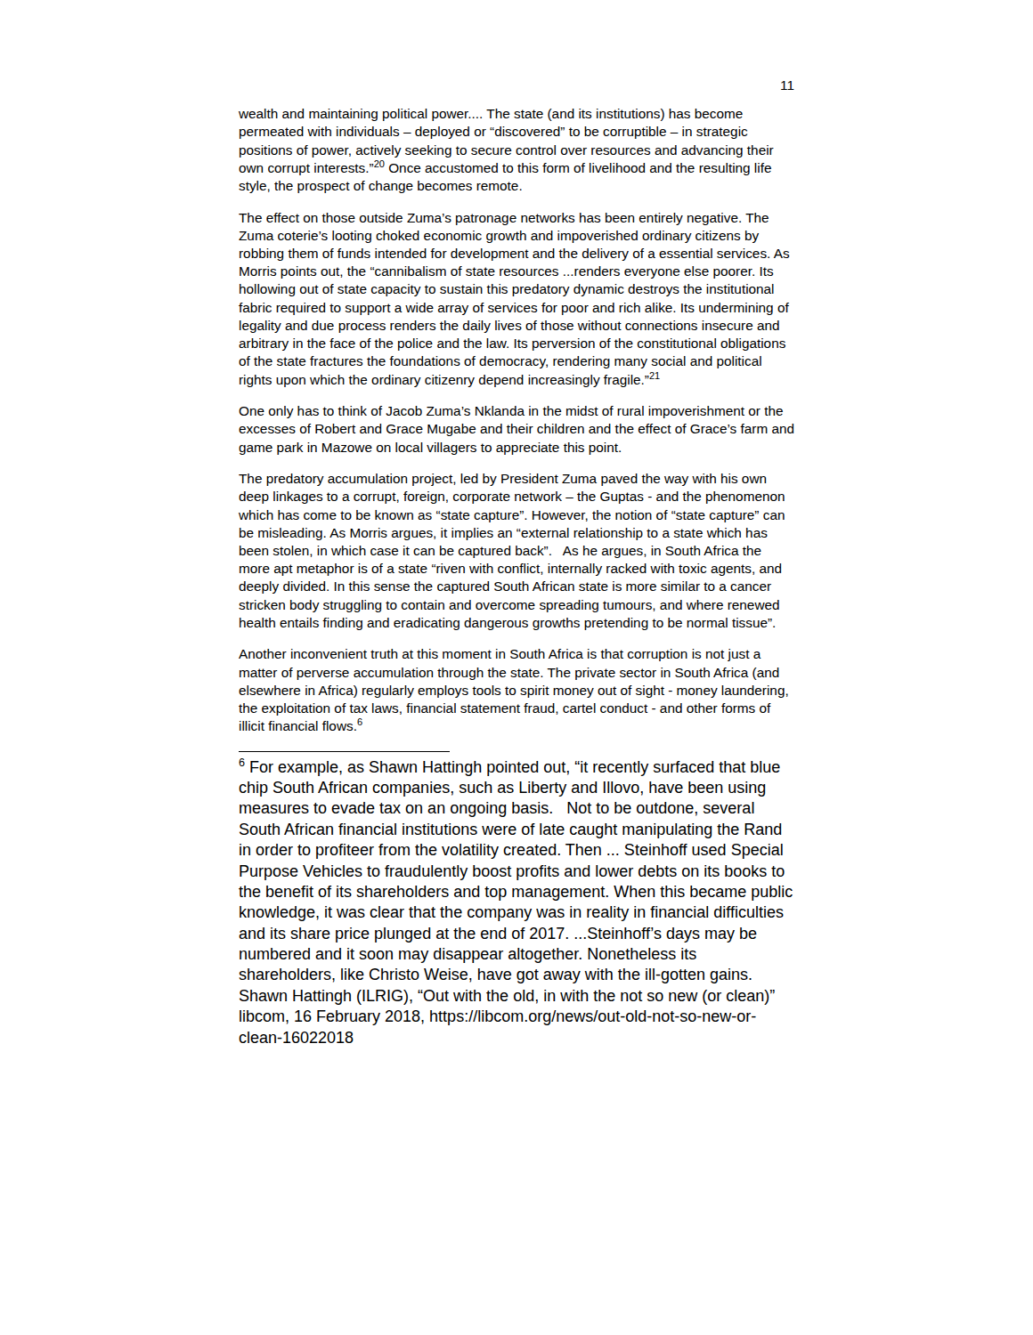11
wealth and maintaining political power.... The state (and its institutions) has become permeated with individuals – deployed or “discovered” to be corruptible – in strategic positions of power, actively seeking to secure control over resources and advancing their own corrupt interests.”20 Once accustomed to this form of livelihood and the resulting life style, the prospect of change becomes remote.
The effect on those outside Zuma’s patronage networks has been entirely negative. The Zuma coterie’s looting choked economic growth and impoverished ordinary citizens by robbing them of funds intended for development and the delivery of a essential services. As Morris points out, the “cannibalism of state resources ...renders everyone else poorer. Its hollowing out of state capacity to sustain this predatory dynamic destroys the institutional fabric required to support a wide array of services for poor and rich alike. Its undermining of legality and due process renders the daily lives of those without connections insecure and arbitrary in the face of the police and the law. Its perversion of the constitutional obligations of the state fractures the foundations of democracy, rendering many social and political rights upon which the ordinary citizenry depend increasingly fragile.”21
One only has to think of Jacob Zuma’s Nklanda in the midst of rural impoverishment or the excesses of Robert and Grace Mugabe and their children and the effect of Grace’s farm and game park in Mazowe on local villagers to appreciate this point.
The predatory accumulation project, led by President Zuma paved the way with his own deep linkages to a corrupt, foreign, corporate network – the Guptas - and the phenomenon which has come to be known as “state capture”. However, the notion of “state capture” can be misleading. As Morris argues, it implies an “external relationship to a state which has been stolen, in which case it can be captured back”. As he argues, in South Africa the more apt metaphor is of a state “riven with conflict, internally racked with toxic agents, and deeply divided. In this sense the captured South African state is more similar to a cancer stricken body struggling to contain and overcome spreading tumours, and where renewed health entails finding and eradicating dangerous growths pretending to be normal tissue”.
Another inconvenient truth at this moment in South Africa is that corruption is not just a matter of perverse accumulation through the state. The private sector in South Africa (and elsewhere in Africa) regularly employs tools to spirit money out of sight - money laundering, the exploitation of tax laws, financial statement fraud, cartel conduct - and other forms of illicit financial flows.6
6 For example, as Shawn Hattingh pointed out, “it recently surfaced that blue chip South African companies, such as Liberty and Illovo, have been using measures to evade tax on an ongoing basis. Not to be outdone, several South African financial institutions were of late caught manipulating the Rand in order to profiteer from the volatility created. Then ... Steinhoff used Special Purpose Vehicles to fraudulently boost profits and lower debts on its books to the benefit of its shareholders and top management. When this became public knowledge, it was clear that the company was in reality in financial difficulties and its share price plunged at the end of 2017. ...Steinhoff’s days may be numbered and it soon may disappear altogether. Nonetheless its shareholders, like Christo Weise, have got away with the ill-gotten gains. Shawn Hattingh (ILRIG), “Out with the old, in with the not so new (or clean)” libcom, 16 February 2018, https://libcom.org/news/out-old-not-so-new-or-clean-16022018